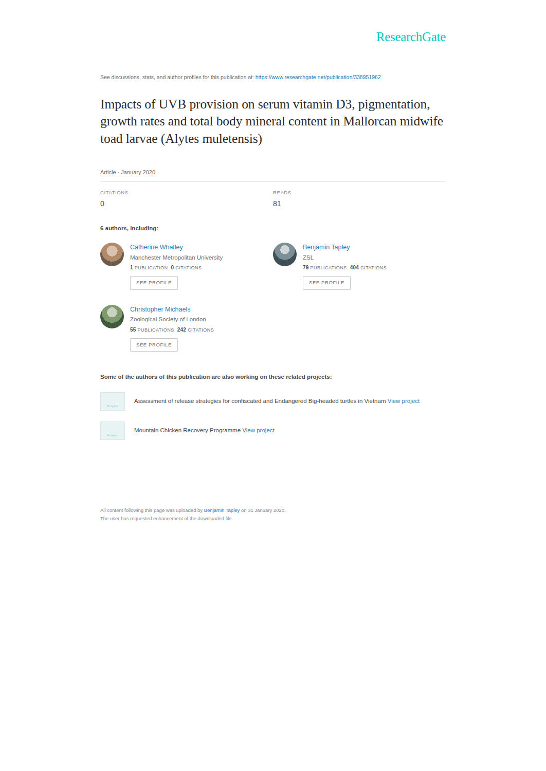ResearchGate
See discussions, stats, and author profiles for this publication at: https://www.researchgate.net/publication/338951962
Impacts of UVB provision on serum vitamin D3, pigmentation, growth rates and total body mineral content in Mallorcan midwife toad larvae (Alytes muletensis)
Article · January 2020
Citations
0
Reads
81
6 authors, including:
Catherine Whatley
Manchester Metropolitan University
1 Publication 0 Citations
See Profile
Benjamin Tapley
ZSL
79 Publications 404 Citations
See Profile
Christopher Michaels
Zoological Society of London
55 Publications 242 Citations
See Profile
Some of the authors of this publication are also working on these related projects:
Assessment of release strategies for confiscated and Endangered Big-headed turtles in Vietnam View project
Mountain Chicken Recovery Programme View project
All content following this page was uploaded by Benjamin Tapley on 31 January 2020.
The user has requested enhancement of the downloaded file.